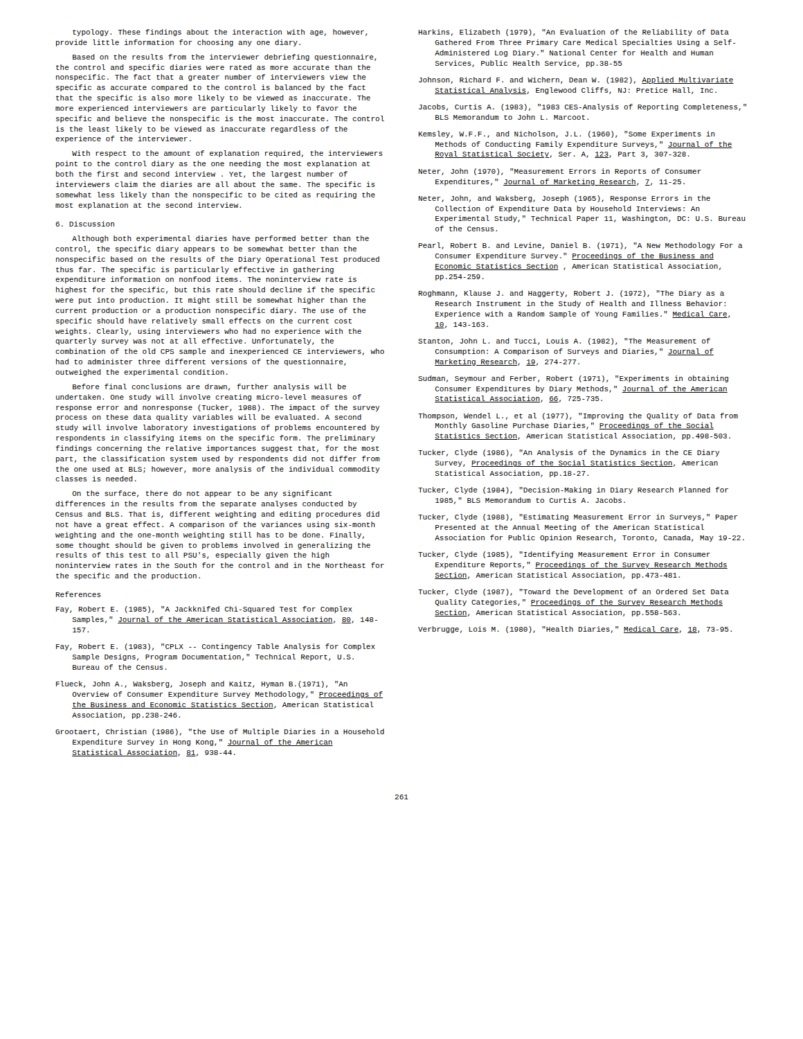typology. These findings about the interaction with age, however, provide little information for choosing any one diary.
Based on the results from the interviewer debriefing questionnaire, the control and specific diaries were rated as more accurate than the nonspecific. The fact that a greater number of interviewers view the specific as accurate compared to the control is balanced by the fact that the specific is also more likely to be viewed as inaccurate. The more experienced interviewers are particularly likely to favor the specific and believe the nonspecific is the most inaccurate. The control is the least likely to be viewed as inaccurate regardless of the experience of the interviewer.
With respect to the amount of explanation required, the interviewers point to the control diary as the one needing the most explanation at both the first and second interview . Yet, the largest number of interviewers claim the diaries are all about the same. The specific is somewhat less likely than the nonspecific to be cited as requiring the most explanation at the second interview.
6. Discussion
Although both experimental diaries have performed better than the control, the specific diary appears to be somewhat better than the nonspecific based on the results of the Diary Operational Test produced thus far. The specific is particularly effective in gathering expenditure information on nonfood items. The noninterview rate is highest for the specific, but this rate should decline if the specific were put into production. It might still be somewhat higher than the current production or a production nonspecific diary. The use of the specific should have relatively small effects on the current cost weights. Clearly, using interviewers who had no experience with the quarterly survey was not at all effective. Unfortunately, the combination of the old CPS sample and inexperienced CE interviewers, who had to administer three different versions of the questionnaire, outweighed the experimental condition.
Before final conclusions are drawn, further analysis will be undertaken. One study will involve creating micro-level measures of response error and nonresponse (Tucker, 1988). The impact of the survey process on these data quality variables will be evaluated. A second study will involve laboratory investigations of problems encountered by respondents in classifying items on the specific form. The preliminary findings concerning the relative importances suggest that, for the most part, the classification system used by respondents did not differ from the one used at BLS; however, more analysis of the individual commodity classes is needed.
On the surface, there do not appear to be any significant differences in the results from the separate analyses conducted by Census and BLS. That is, different weighting and editing procedures did not have a great effect. A comparison of the variances using six-month weighting and the one-month weighting still has to be done. Finally, some thought should be given to problems involved in generalizing the results of this test to all PSU's, especially given the high noninterview rates in the South for the control and in the Northeast for the specific and the production.
References
Fay, Robert E. (1985), "A Jackknifed Chi-Squared Test for Complex Samples," Journal of the American Statistical Association, 80, 148-157.
Fay, Robert E. (1983), "CPLX -- Contingency Table Analysis for Complex Sample Designs, Program Documentation," Technical Report, U.S. Bureau of the Census.
Flueck, John A., Waksberg, Joseph and Kaitz, Hyman B.(1971), "An Overview of Consumer Expenditure Survey Methodology," Proceedings of the Business and Economic Statistics Section, American Statistical Association, pp.238-246.
Grootaert, Christian (1986), "the Use of Multiple Diaries in a Household Expenditure Survey in Hong Kong," Journal of the American Statistical Association, 81, 938-44.
Harkins, Elizabeth (1979), "An Evaluation of the Reliability of Data Gathered From Three Primary Care Medical Specialties Using a Self-Administered Log Diary." National Center for Health and Human Services, Public Health Service, pp.38-55
Johnson, Richard F. and Wichern, Dean W. (1982), Applied Multivariate Statistical Analysis, Englewood Cliffs, NJ: Pretice Hall, Inc.
Jacobs, Curtis A. (1983), "1983 CES-Analysis of Reporting Completeness," BLS Memorandum to John L. Marcoot.
Kemsley, W.F.F., and Nicholson, J.L. (1960), "Some Experiments in Methods of Conducting Family Expenditure Surveys," Journal of the Royal Statistical Society, Ser. A, 123, Part 3, 307-328.
Neter, John (1970), "Measurement Errors in Reports of Consumer Expenditures," Journal of Marketing Research, 7, 11-25.
Neter, John, and Waksberg, Joseph (1965), Response Errors in the Collection of Expenditure Data by Household Interviews: An Experimental Study," Technical Paper 11, Washington, DC: U.S. Bureau of the Census.
Pearl, Robert B. and Levine, Daniel B. (1971), "A New Methodology For a Consumer Expenditure Survey." Proceedings of the Business and Economic Statistics Section , American Statistical Association, pp.254-259.
Roghmann, Klause J. and Haggerty, Robert J. (1972), "The Diary as a Research Instrument in the Study of Health and Illness Behavior: Experience with a Random Sample of Young Families." Medical Care, 10, 143-163.
Stanton, John L. and Tucci, Louis A. (1982), "The Measurement of Consumption: A Comparison of Surveys and Diaries," Journal of Marketing Research, 19, 274-277.
Sudman, Seymour and Ferber, Robert (1971), "Experiments in obtaining Consumer Expenditures by Diary Methods," Journal of the American Statistical Association, 66, 725-735.
Thompson, Wendel L., et al (1977), "Improving the Quality of Data from Monthly Gasoline Purchase Diaries," Proceedings of the Social Statistics Section, American Statistical Association, pp.498-503.
Tucker, Clyde (1986), "An Analysis of the Dynamics in the CE Diary Survey, Proceedings of the Social Statistics Section, American Statistical Association, pp.18-27.
Tucker, Clyde (1984), "Decision-Making in Diary Research Planned for 1985," BLS Memorandum to Curtis A. Jacobs.
Tucker, Clyde (1988), "Estimating Measurement Error in Surveys," Paper Presented at the Annual Meeting of the American Statistical Association for Public Opinion Research, Toronto, Canada, May 19-22.
Tucker, Clyde (1985), "Identifying Measurement Error in Consumer Expenditure Reports," Proceedings of the Survey Research Methods Section, American Statistical Association, pp.473-481.
Tucker, Clyde (1987), "Toward the Development of an Ordered Set Data Quality Categories," Proceedings of the Survey Research Methods Section, American Statistical Association, pp.558-563.
Verbrugge, Lois M. (1980), "Health Diaries," Medical Care, 18, 73-95.
261